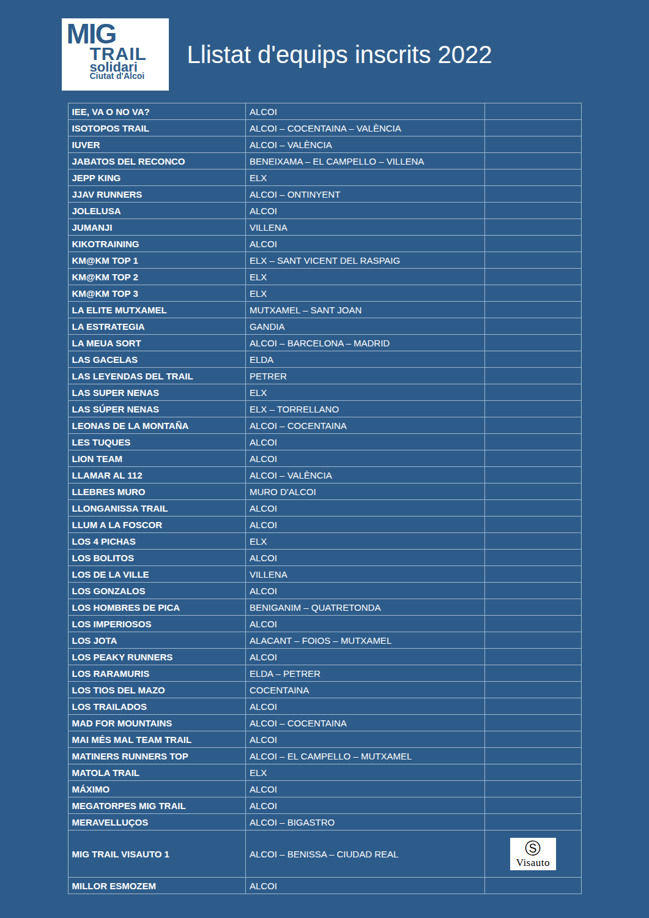MIG TRAIL solidari Ciutat d'Alcoi
Llistat d'equips inscrits 2022
| IEE, VA O NO VA? | ALCOI | |
| ISOTOPOS TRAIL | ALCOI – COCENTAINA – VALÈNCIA | |
| IUVER | ALCOI – VALÈNCIA | |
| JABATOS DEL RECONCO | BENEIXAMA – EL CAMPELLO – VILLENA | |
| JEPP KING | ELX | |
| JJAV RUNNERS | ALCOI – ONTINYENT | |
| JOLELUSA | ALCOI | |
| JUMANJI | VILLENA | |
| KIKOTRAINING | ALCOI | |
| KM@KM TOP 1 | ELX – SANT VICENT DEL RASPAIG | |
| KM@KM TOP 2 | ELX | |
| KM@KM TOP 3 | ELX | |
| LA ELITE MUTXAMEL | MUTXAMEL – SANT JOAN | |
| LA ESTRATEGIA | GANDIA | |
| LA MEUA SORT | ALCOI – BARCELONA – MADRID | |
| LAS GACELAS | ELDA | |
| LAS LEYENDAS DEL TRAIL | PETRER | |
| LAS SUPER NENAS | ELX | |
| LAS SÚPER NENAS | ELX – TORRELLANO | |
| LEONAS DE LA MONTAÑA | ALCOI – COCENTAINA | |
| LES TUQUES | ALCOI | |
| LION TEAM | ALCOI | |
| LLAMAR AL 112 | ALCOI – VALÈNCIA | |
| LLEBRES MURO | MURO D'ALCOI | |
| LLONGANISSA TRAIL | ALCOI | |
| LLUM A LA FOSCOR | ALCOI | |
| LOS 4 PICHAS | ELX | |
| LOS BOLITOS | ALCOI | |
| LOS DE LA VILLE | VILLENA | |
| LOS GONZALOS | ALCOI | |
| LOS HOMBRES DE PICA | BENIGANIM – QUATRETONDA | |
| LOS IMPERIOSOS | ALCOI | |
| LOS JOTA | ALACANT – FOIOS – MUTXAMEL | |
| LOS PEAKY RUNNERS | ALCOI | |
| LOS RARAMURIS | ELDA – PETRER | |
| LOS TIOS DEL MAZO | COCENTAINA | |
| LOS TRAILADOS | ALCOI | |
| MAD FOR MOUNTAINS | ALCOI – COCENTAINA | |
| MAI MÉS MAL TEAM TRAIL | ALCOI | |
| MATINERS RUNNERS TOP | ALCOI – EL CAMPELLO – MUTXAMEL | |
| MATOLA TRAIL | ELX | |
| MÁXIMO | ALCOI | |
| MEGATORPES MIG TRAIL | ALCOI | |
| MERAVELLUÇOS | ALCOI – BIGASTRO | |
| MIG TRAIL VISAUTO 1 | ALCOI – BENISSA – CIUDAD REAL | Ⓢ Visauto |
| MILLOR ESMOZEM | ALCOI | |